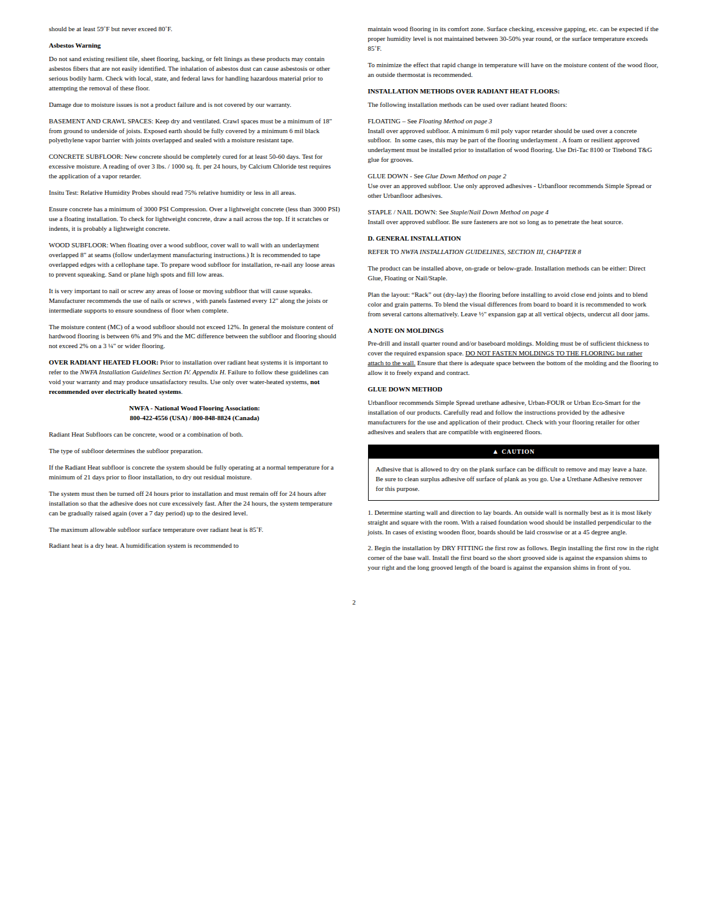should be at least 59˚F but never exceed 80˚F.
Asbestos Warning
Do not sand existing resilient tile, sheet flooring, backing, or felt linings as these products may contain asbestos fibers that are not easily identified. The inhalation of asbestos dust can cause asbestosis or other serious bodily harm. Check with local, state, and federal laws for handling hazardous material prior to attempting the removal of these floor.
Damage due to moisture issues is not a product failure and is not covered by our warranty.
BASEMENT AND CRAWL SPACES: Keep dry and ventilated. Crawl spaces must be a minimum of 18" from ground to underside of joists. Exposed earth should be fully covered by a minimum 6 mil black polyethylene vapor barrier with joints overlapped and sealed with a moisture resistant tape.
CONCRETE SUBFLOOR: New concrete should be completely cured for at least 50-60 days. Test for excessive moisture. A reading of over 3 lbs. / 1000 sq. ft. per 24 hours, by Calcium Chloride test requires the application of a vapor retarder.
Insitu Test: Relative Humidity Probes should read 75% relative humidity or less in all areas.
Ensure concrete has a minimum of 3000 PSI Compression. Over a lightweight concrete (less than 3000 PSI) use a floating installation. To check for lightweight concrete, draw a nail across the top. If it scratches or indents, it is probably a lightweight concrete.
WOOD SUBFLOOR: When floating over a wood subfloor, cover wall to wall with an underlayment overlapped 8" at seams (follow underlayment manufacturing instructions.) It is recommended to tape overlapped edges with a cellophane tape. To prepare wood subfloor for installation, re-nail any loose areas to prevent squeaking. Sand or plane high spots and fill low areas.
It is very important to nail or screw any areas of loose or moving subfloor that will cause squeaks. Manufacturer recommends the use of nails or screws , with panels fastened every 12" along the joists or intermediate supports to ensure soundness of floor when complete.
The moisture content (MC) of a wood subfloor should not exceed 12%. In general the moisture content of hardwood flooring is between 6% and 9% and the MC difference between the subfloor and flooring should not exceed 2% on a 3 ¼" or wider flooring.
OVER RADIANT HEATED FLOOR: Prior to installation over radiant heat systems it is important to refer to the NWFA Installation Guidelines Section IV. Appendix H. Failure to follow these guidelines can void your warranty and may produce unsatisfactory results. Use only over water-heated systems, not recommended over electrically heated systems.
NWFA - National Wood Flooring Association:
800-422-4556 (USA) / 800-848-8824 (Canada)
Radiant Heat Subfloors can be concrete, wood or a combination of both.
The type of subfloor determines the subfloor preparation.
If the Radiant Heat subfloor is concrete the system should be fully operating at a normal temperature for a minimum of 21 days prior to floor installation, to dry out residual moisture.
The system must then be turned off 24 hours prior to installation and must remain off for 24 hours after installation so that the adhesive does not cure excessively fast. After the 24 hours, the system temperature can be gradually raised again (over a 7 day period) up to the desired level.
The maximum allowable subfloor surface temperature over radiant heat is 85˚F.
Radiant heat is a dry heat. A humidification system is recommended to
maintain wood flooring in its comfort zone. Surface checking, excessive gapping, etc. can be expected if the proper humidity level is not maintained between 30-50% year round, or the surface temperature exceeds 85˚F.
To minimize the effect that rapid change in temperature will have on the moisture content of the wood floor, an outside thermostat is recommended.
INSTALLATION METHODS OVER RADIANT HEAT FLOORS:
The following installation methods can be used over radiant heated floors:
FLOATING – See Floating Method on page 3
Install over approved subfloor. A minimum 6 mil poly vapor retarder should be used over a concrete subfloor. In some cases, this may be part of the flooring underlayment . A foam or resilient approved underlayment must be installed prior to installation of wood flooring. Use Dri-Tac 8100 or Titebond T&G glue for grooves.
GLUE DOWN - See Glue Down Method on page 2
Use over an approved subfloor. Use only approved adhesives - Urbanfloor recommends Simple Spread or other Urbanfloor adhesives.
STAPLE / NAIL DOWN: See Staple/Nail Down Method on page 4
Install over approved subfloor. Be sure fasteners are not so long as to penetrate the heat source.
D. GENERAL INSTALLATION
REFER TO NWFA INSTALLATION GUIDELINES, SECTION III, CHAPTER 8
The product can be installed above, on-grade or below-grade. Installation methods can be either: Direct Glue, Floating or Nail/Staple.
Plan the layout: “Rack” out (dry-lay) the flooring before installing to avoid close end joints and to blend color and grain patterns. To blend the visual differences from board to board it is recommended to work from several cartons alternatively. Leave ½" expansion gap at all vertical objects, undercut all door jams.
A NOTE ON MOLDINGS
Pre-drill and install quarter round and/or baseboard moldings. Molding must be of sufficient thickness to cover the required expansion space. DO NOT FASTEN MOLDINGS TO THE FLOORING but rather attach to the wall. Ensure that there is adequate space between the bottom of the molding and the flooring to allow it to freely expand and contract.
GLUE DOWN METHOD
Urbanfloor recommends Simple Spread urethane adhesive, Urban-FOUR or Urban Eco-Smart for the installation of our products. Carefully read and follow the instructions provided by the adhesive manufacturers for the use and application of their product. Check with your flooring retailer for other adhesives and sealers that are compatible with engineered floors.
▲CAUTION
Adhesive that is allowed to dry on the plank surface can be difficult to remove and may leave a haze. Be sure to clean surplus adhesive off surface of plank as you go. Use a Urethane Adhesive remover for this purpose.
1. Determine starting wall and direction to lay boards. An outside wall is normally best as it is most likely straight and square with the room. With a raised foundation wood should be installed perpendicular to the joists. In cases of existing wooden floor, boards should be laid crosswise or at a 45 degree angle.
2. Begin the installation by DRY FITTING the first row as follows. Begin installing the first row in the right corner of the base wall. Install the first board so the short grooved side is against the expansion shims to your right and the long grooved length of the board is against the expansion shims in front of you.
2